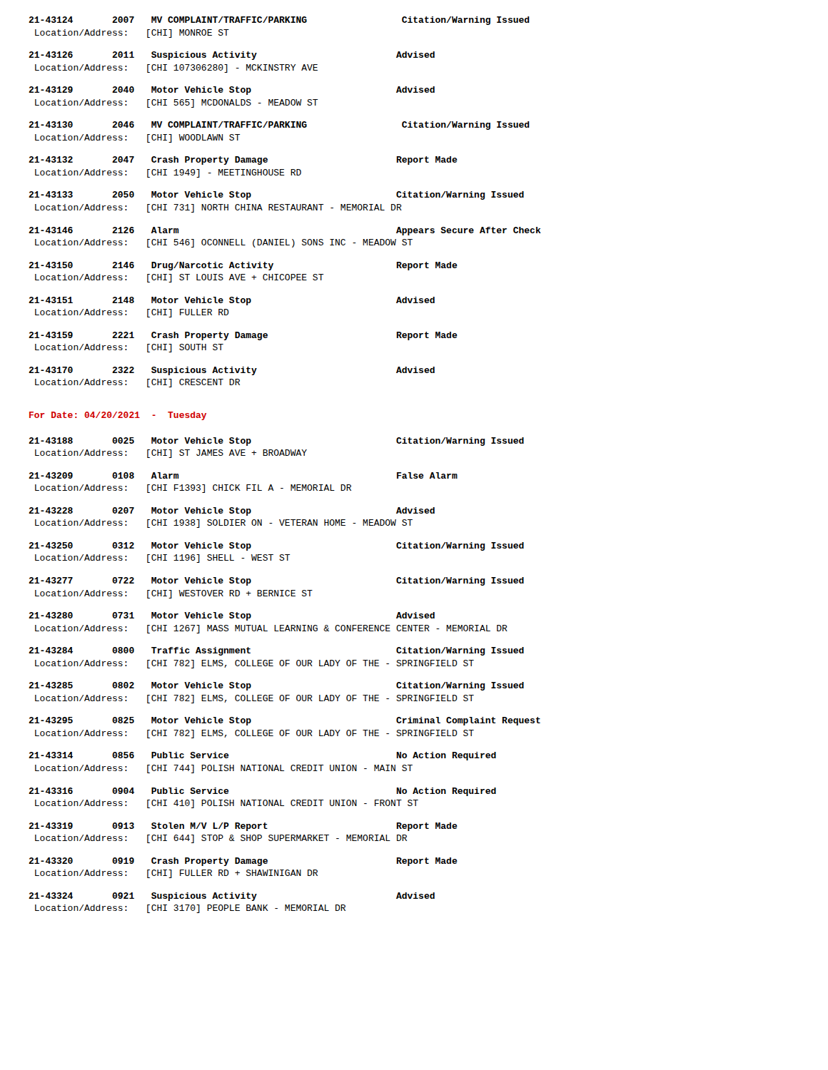21-43124 2007 MV COMPLAINT/TRAFFIC/PARKING Citation/Warning Issued
Location/Address: [CHI] MONROE ST
21-43126 2011 Suspicious Activity Advised
Location/Address: [CHI 107306280] - MCKINSTRY AVE
21-43129 2040 Motor Vehicle Stop Advised
Location/Address: [CHI 565] MCDONALDS - MEADOW ST
21-43130 2046 MV COMPLAINT/TRAFFIC/PARKING Citation/Warning Issued
Location/Address: [CHI] WOODLAWN ST
21-43132 2047 Crash Property Damage Report Made
Location/Address: [CHI 1949] - MEETINGHOUSE RD
21-43133 2050 Motor Vehicle Stop Citation/Warning Issued
Location/Address: [CHI 731] NORTH CHINA RESTAURANT - MEMORIAL DR
21-43146 2126 Alarm Appears Secure After Check
Location/Address: [CHI 546] OCONNELL (DANIEL) SONS INC - MEADOW ST
21-43150 2146 Drug/Narcotic Activity Report Made
Location/Address: [CHI] ST LOUIS AVE + CHICOPEE ST
21-43151 2148 Motor Vehicle Stop Advised
Location/Address: [CHI] FULLER RD
21-43159 2221 Crash Property Damage Report Made
Location/Address: [CHI] SOUTH ST
21-43170 2322 Suspicious Activity Advised
Location/Address: [CHI] CRESCENT DR
For Date: 04/20/2021 - Tuesday
21-43188 0025 Motor Vehicle Stop Citation/Warning Issued
Location/Address: [CHI] ST JAMES AVE + BROADWAY
21-43209 0108 Alarm False Alarm
Location/Address: [CHI F1393] CHICK FIL A - MEMORIAL DR
21-43228 0207 Motor Vehicle Stop Advised
Location/Address: [CHI 1938] SOLDIER ON - VETERAN HOME - MEADOW ST
21-43250 0312 Motor Vehicle Stop Citation/Warning Issued
Location/Address: [CHI 1196] SHELL - WEST ST
21-43277 0722 Motor Vehicle Stop Citation/Warning Issued
Location/Address: [CHI] WESTOVER RD + BERNICE ST
21-43280 0731 Motor Vehicle Stop Advised
Location/Address: [CHI 1267] MASS MUTUAL LEARNING & CONFERENCE CENTER - MEMORIAL DR
21-43284 0800 Traffic Assignment Citation/Warning Issued
Location/Address: [CHI 782] ELMS, COLLEGE OF OUR LADY OF THE - SPRINGFIELD ST
21-43285 0802 Motor Vehicle Stop Citation/Warning Issued
Location/Address: [CHI 782] ELMS, COLLEGE OF OUR LADY OF THE - SPRINGFIELD ST
21-43295 0825 Motor Vehicle Stop Criminal Complaint Request
Location/Address: [CHI 782] ELMS, COLLEGE OF OUR LADY OF THE - SPRINGFIELD ST
21-43314 0856 Public Service No Action Required
Location/Address: [CHI 744] POLISH NATIONAL CREDIT UNION - MAIN ST
21-43316 0904 Public Service No Action Required
Location/Address: [CHI 410] POLISH NATIONAL CREDIT UNION - FRONT ST
21-43319 0913 Stolen M/V L/P Report Report Made
Location/Address: [CHI 644] STOP & SHOP SUPERMARKET - MEMORIAL DR
21-43320 0919 Crash Property Damage Report Made
Location/Address: [CHI] FULLER RD + SHAWINIGAN DR
21-43324 0921 Suspicious Activity Advised
Location/Address: [CHI 3170] PEOPLE BANK - MEMORIAL DR